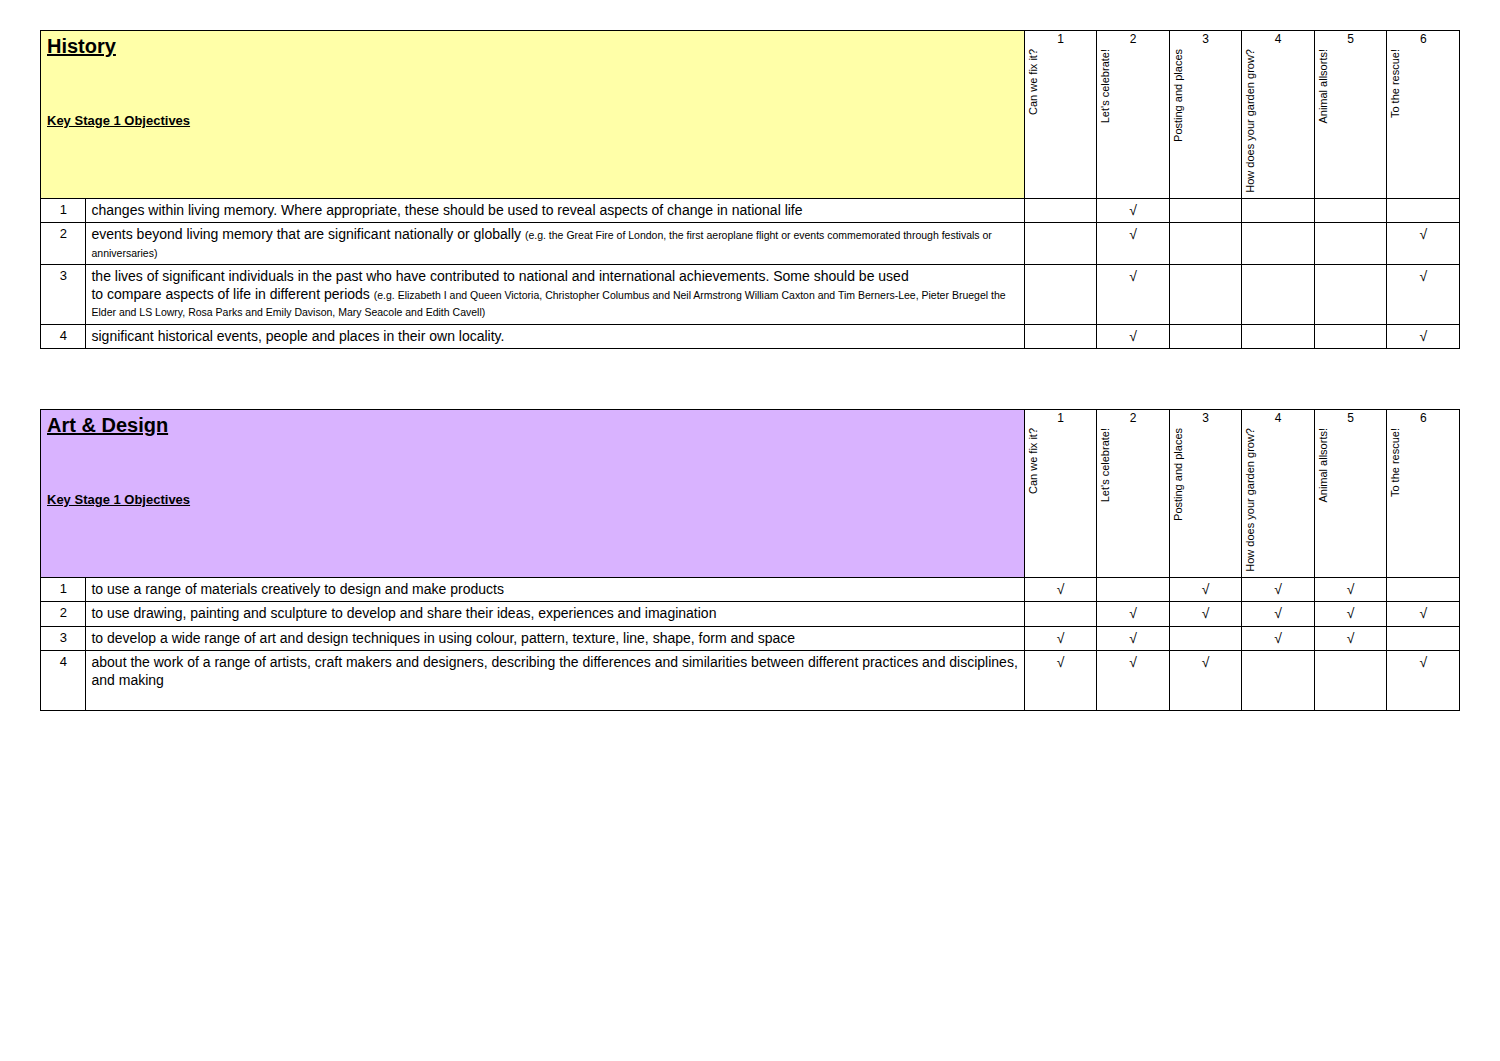| History Key Stage 1 Objectives | 1 | 2 | 3 | 4 | 5 | 6 |
| Can we fix it? | Let's celebrate! | Posting and places | How does your garden grow? | Animal allsorts! | To the rescue! |
| 1 | changes within living memory. Where appropriate, these should be used to reveal aspects of change in national life | | √ | | | | |
| 2 | events beyond living memory that are significant nationally or globally (e.g. the Great Fire of London, the first aeroplane flight or events commemorated through festivals or anniversaries) | | √ | | | | √ |
| 3 | the lives of significant individuals in the past who have contributed to national and international achievements. Some should be used to compare aspects of life in different periods (e.g. Elizabeth I and Queen Victoria, Christopher Columbus and Neil Armstrong William Caxton and Tim Berners-Lee, Pieter Bruegel the Elder and LS Lowry, Rosa Parks and Emily Davison, Mary Seacole and Edith Cavell) | | √ | | | | √ |
| 4 | significant historical events, people and places in their own locality. | | √ | | | | √ |
| Art & Design Key Stage 1 Objectives | 1 | 2 | 3 | 4 | 5 | 6 |
| Can we fix it? | Let's celebrate! | Posting and places | How does your garden grow? | Animal allsorts! | To the rescue! |
| 1 | to use a range of materials creatively to design and make products | √ | | √ | √ | √ | |
| 2 | to use drawing, painting and sculpture to develop and share their ideas, experiences and imagination | | √ | √ | √ | √ | √ |
| 3 | to develop a wide range of art and design techniques in using colour, pattern, texture, line, shape, form and space | √ | √ | | √ | √ | |
| 4 | about the work of a range of artists, craft makers and designers, describing the differences and similarities between different practices and disciplines, and making | √ | √ | √ | | | √ |